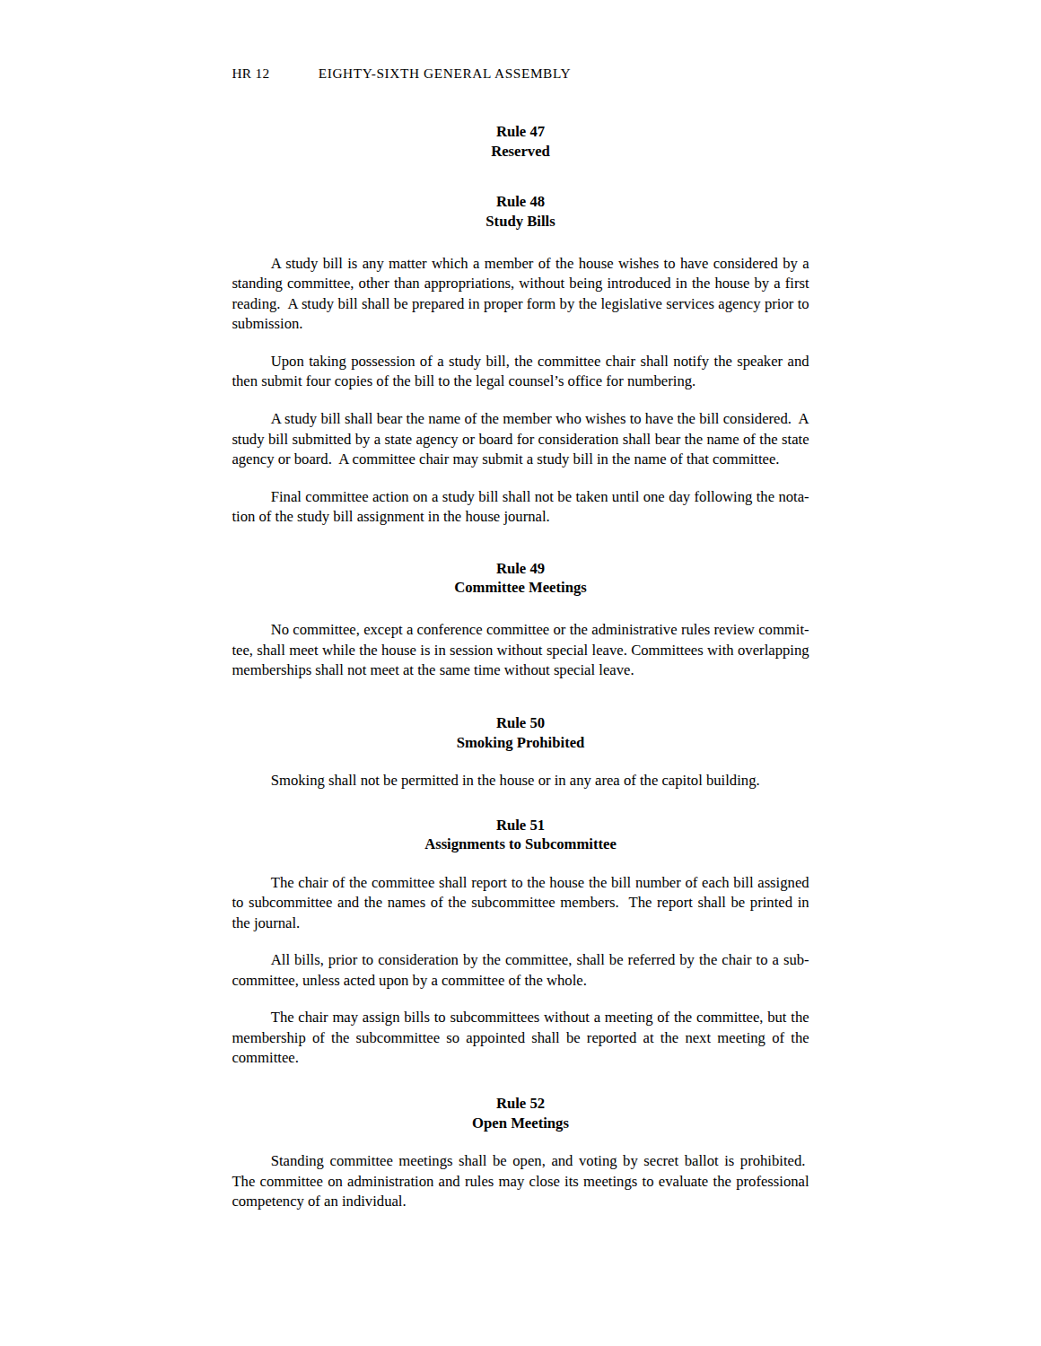HR 12 EIGHTY-SIXTH GENERAL ASSEMBLY
Rule 47 Reserved
Rule 48 Study Bills
A study bill is any matter which a member of the house wishes to have considered by a standing committee, other than appropriations, without being introduced in the house by a first reading. A study bill shall be prepared in proper form by the legislative services agency prior to submission.
Upon taking possession of a study bill, the committee chair shall notify the speaker and then submit four copies of the bill to the legal counsel’s office for numbering.
A study bill shall bear the name of the member who wishes to have the bill considered. A study bill submitted by a state agency or board for consideration shall bear the name of the state agency or board. A committee chair may submit a study bill in the name of that committee.
Final committee action on a study bill shall not be taken until one day following the notation of the study bill assignment in the house journal.
Rule 49 Committee Meetings
No committee, except a conference committee or the administrative rules review committee, shall meet while the house is in session without special leave. Committees with overlapping memberships shall not meet at the same time without special leave.
Rule 50 Smoking Prohibited
Smoking shall not be permitted in the house or in any area of the capitol building.
Rule 51 Assignments to Subcommittee
The chair of the committee shall report to the house the bill number of each bill assigned to subcommittee and the names of the subcommittee members. The report shall be printed in the journal.
All bills, prior to consideration by the committee, shall be referred by the chair to a subcommittee, unless acted upon by a committee of the whole.
The chair may assign bills to subcommittees without a meeting of the committee, but the membership of the subcommittee so appointed shall be reported at the next meeting of the committee.
Rule 52 Open Meetings
Standing committee meetings shall be open, and voting by secret ballot is prohibited. The committee on administration and rules may close its meetings to evaluate the professional competency of an individual.